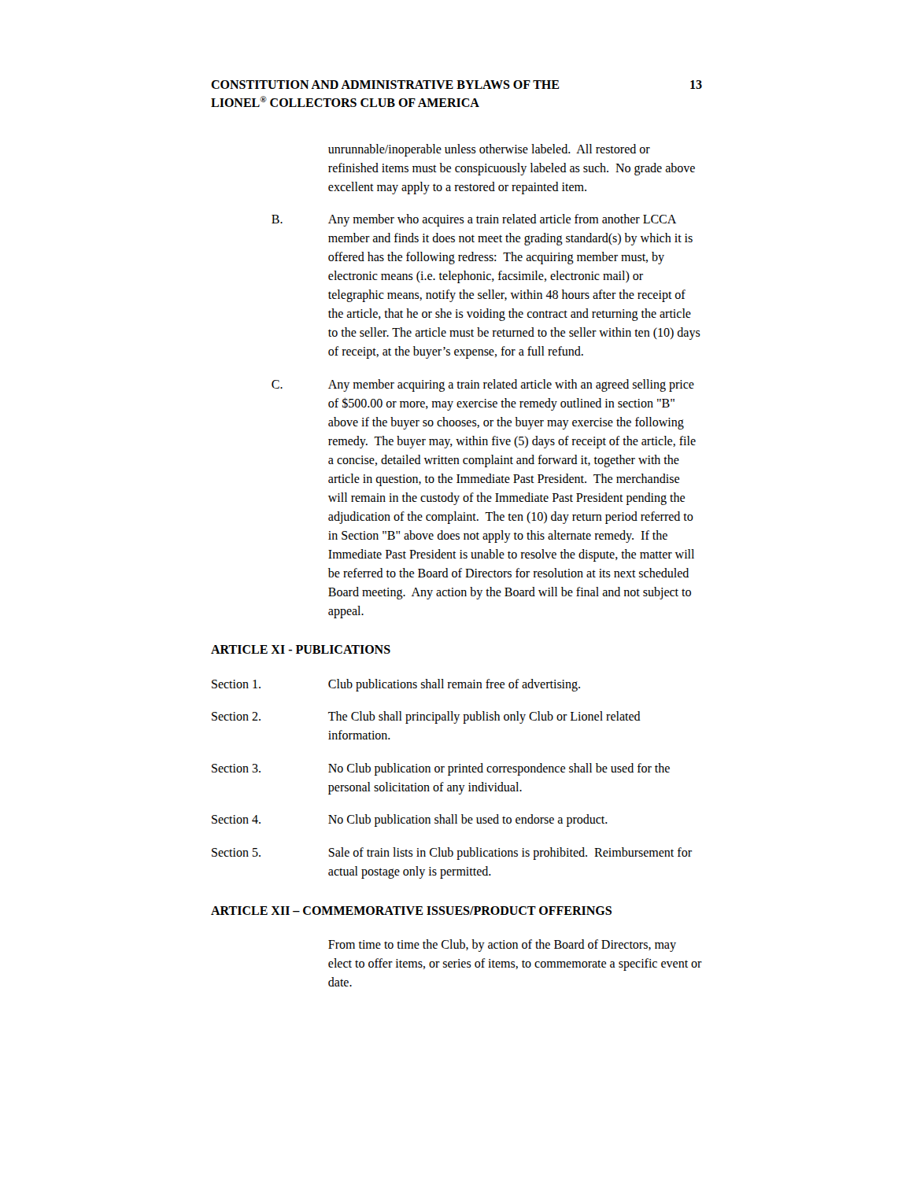CONSTITUTION AND ADMINISTRATIVE BYLAWS OF THE
LIONEL® COLLECTORS CLUB OF AMERICA
13
unrunnable/inoperable unless otherwise labeled. All restored or refinished items must be conspicuously labeled as such. No grade above excellent may apply to a restored or repainted item.
B.
Any member who acquires a train related article from another LCCA member and finds it does not meet the grading standard(s) by which it is offered has the following redress: The acquiring member must, by electronic means (i.e. telephonic, facsimile, electronic mail) or telegraphic means, notify the seller, within 48 hours after the receipt of the article, that he or she is voiding the contract and returning the article to the seller. The article must be returned to the seller within ten (10) days of receipt, at the buyer’s expense, for a full refund.
C.
Any member acquiring a train related article with an agreed selling price of $500.00 or more, may exercise the remedy outlined in section "B" above if the buyer so chooses, or the buyer may exercise the following remedy. The buyer may, within five (5) days of receipt of the article, file a concise, detailed written complaint and forward it, together with the article in question, to the Immediate Past President. The merchandise will remain in the custody of the Immediate Past President pending the adjudication of the complaint. The ten (10) day return period referred to in Section "B" above does not apply to this alternate remedy. If the Immediate Past President is unable to resolve the dispute, the matter will be referred to the Board of Directors for resolution at its next scheduled Board meeting. Any action by the Board will be final and not subject to appeal.
ARTICLE XI - PUBLICATIONS
Section 1.
Club publications shall remain free of advertising.
Section 2.
The Club shall principally publish only Club or Lionel related information.
Section 3.
No Club publication or printed correspondence shall be used for the personal solicitation of any individual.
Section 4.
No Club publication shall be used to endorse a product.
Section 5.
Sale of train lists in Club publications is prohibited. Reimbursement for actual postage only is permitted.
ARTICLE XII – COMMEMORATIVE ISSUES/PRODUCT OFFERINGS
From time to time the Club, by action of the Board of Directors, may elect to offer items, or series of items, to commemorate a specific event or date.